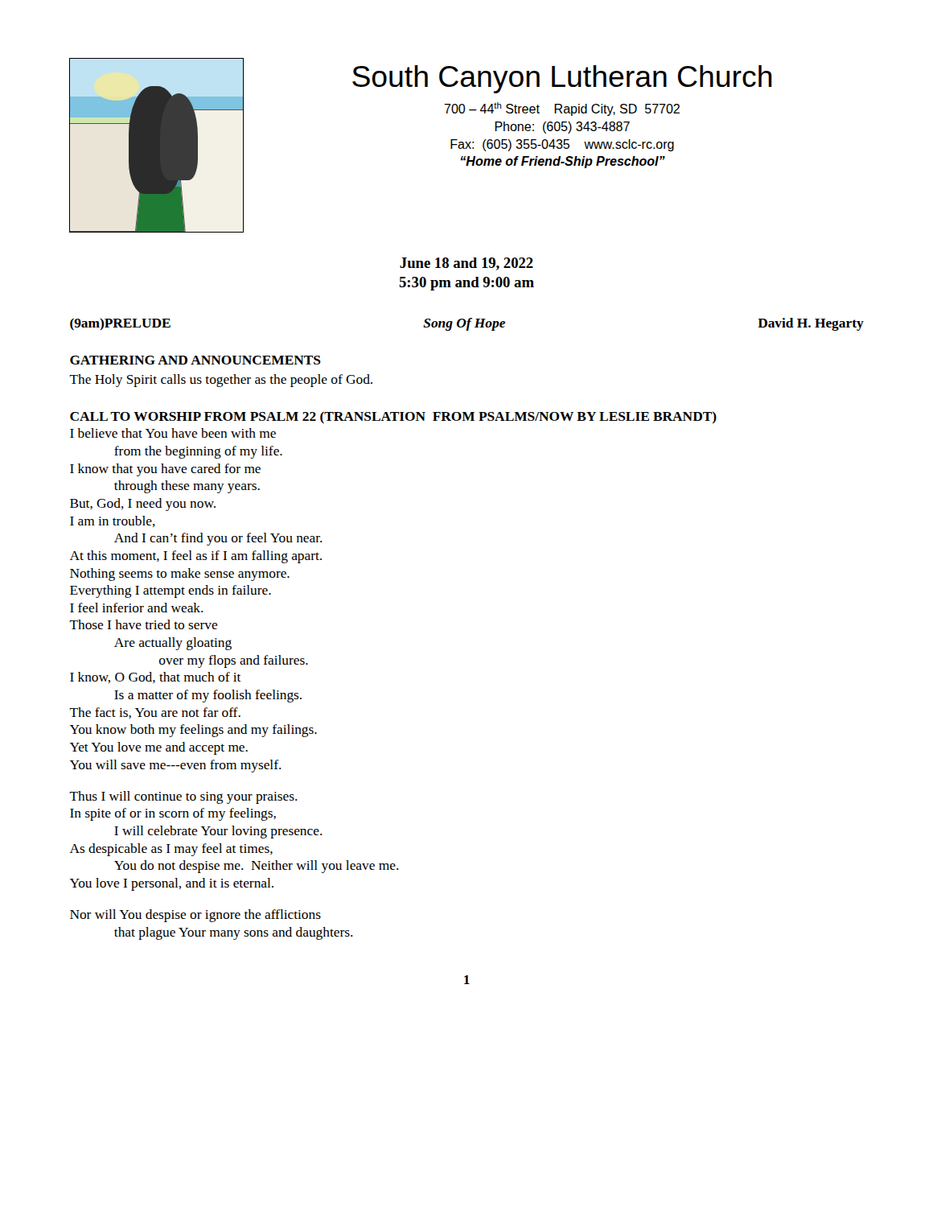South Canyon Lutheran Church
700 – 44th Street Rapid City, SD 57702
Phone: (605) 343-4887
Fax: (605) 355-0435 www.sclc-rc.org
“Home of Friend-Ship Preschool”
June 18 and 19, 2022
5:30 pm and 9:00 am
(9am)PRELUDE Song Of Hope David H. Hegarty
Gathering and Announcements
The Holy Spirit calls us together as the people of God.
Call to Worship from Psalm 22 (translation from Psalms/Now by Leslie Brandt)
I believe that You have been with me
from the beginning of my life.
I know that you have cared for me
through these many years.
But, God, I need you now.
I am in trouble,
And I can’t find you or feel You near.
At this moment, I feel as if I am falling apart.
Nothing seems to make sense anymore.
Everything I attempt ends in failure.
I feel inferior and weak.
Those I have tried to serve
Are actually gloating
over my flops and failures.
I know, O God, that much of it
Is a matter of my foolish feelings.
The fact is, You are not far off.
You know both my feelings and my failings.
Yet You love me and accept me.
You will save me---even from myself.
Thus I will continue to sing your praises.
In spite of or in scorn of my feelings,
I will celebrate Your loving presence.
As despicable as I may feel at times,
You do not despise me. Neither will you leave me.
You love I personal, and it is eternal.
Nor will You despise or ignore the afflictions
that plague Your many sons and daughters.
1